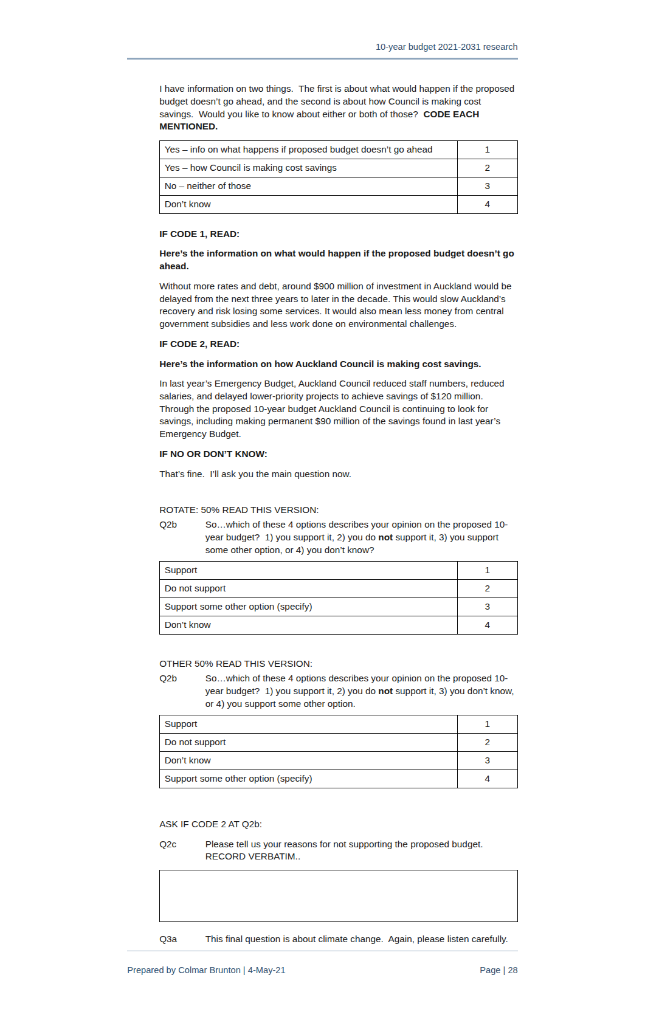10-year budget 2021-2031 research
I have information on two things. The first is about what would happen if the proposed budget doesn’t go ahead, and the second is about how Council is making cost savings. Would you like to know about either or both of those? CODE EACH MENTIONED.
| Yes – info on what happens if proposed budget doesn’t go ahead | 1 |
| Yes – how Council is making cost savings | 2 |
| No – neither of those | 3 |
| Don’t know | 4 |
IF CODE 1, READ:
Here’s the information on what would happen if the proposed budget doesn’t go ahead.
Without more rates and debt, around $900 million of investment in Auckland would be delayed from the next three years to later in the decade. This would slow Auckland’s recovery and risk losing some services. It would also mean less money from central government subsidies and less work done on environmental challenges.
IF CODE 2, READ:
Here’s the information on how Auckland Council is making cost savings.
In last year’s Emergency Budget, Auckland Council reduced staff numbers, reduced salaries, and delayed lower-priority projects to achieve savings of $120 million. Through the proposed 10-year budget Auckland Council is continuing to look for savings, including making permanent $90 million of the savings found in last year’s Emergency Budget.
IF NO OR DON’T KNOW:
That’s fine. I’ll ask you the main question now.
ROTATE: 50% READ THIS VERSION:
Q2b
So…which of these 4 options describes your opinion on the proposed 10-year budget? 1) you support it, 2) you do not support it, 3) you support some other option, or 4) you don’t know?
| Support | 1 |
| Do not support | 2 |
| Support some other option (specify) | 3 |
| Don’t know | 4 |
OTHER 50% READ THIS VERSION:
Q2b
So…which of these 4 options describes your opinion on the proposed 10-year budget? 1) you support it, 2) you do not support it, 3) you don’t know, or 4) you support some other option.
| Support | 1 |
| Do not support | 2 |
| Don’t know | 3 |
| Support some other option (specify) | 4 |
ASK IF CODE 2 AT Q2b:
Q2c
Please tell us your reasons for not supporting the proposed budget. RECORD VERBATIM..
Q3a
This final question is about climate change. Again, please listen carefully.
Prepared by Colmar Brunton | 4-May-21
Page | 28